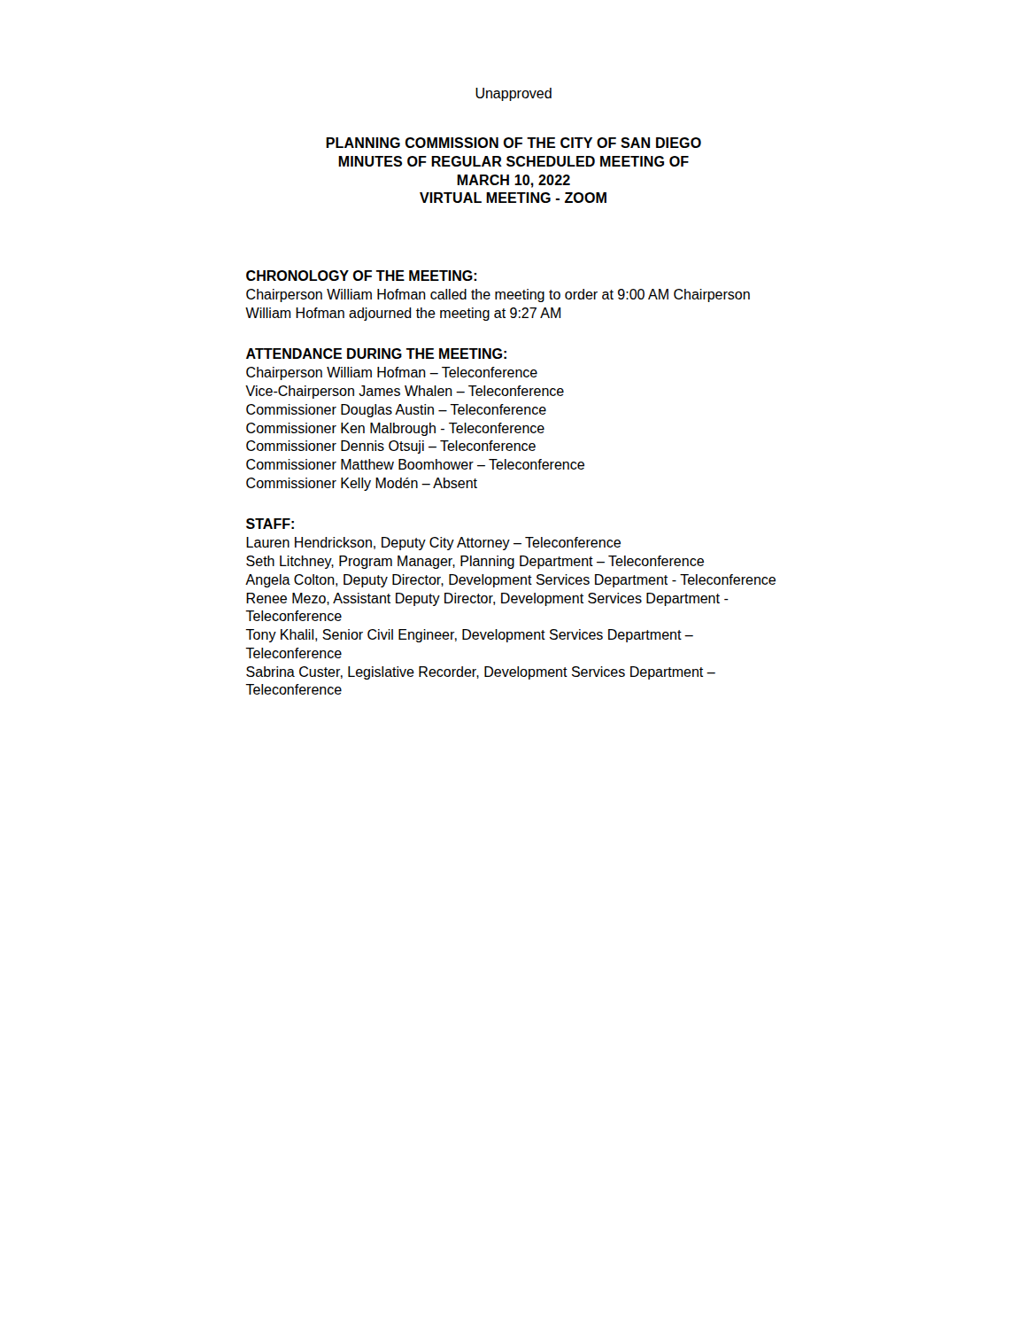Unapproved
Planning Commission of the City of San Diego
Minutes of Regular Scheduled Meeting of
March 10, 2022
Virtual Meeting - Zoom
Chronology of the Meeting:
Chairperson William Hofman called the meeting to order at 9:00 AM Chairperson William Hofman adjourned the meeting at 9:27 AM
Attendance During the Meeting:
Chairperson William Hofman – Teleconference
Vice-Chairperson James Whalen – Teleconference
Commissioner Douglas Austin – Teleconference
Commissioner Ken Malbrough - Teleconference
Commissioner Dennis Otsuji – Teleconference
Commissioner Matthew Boomhower – Teleconference
Commissioner Kelly Modén – Absent
Staff:
Lauren Hendrickson, Deputy City Attorney – Teleconference
Seth Litchney, Program Manager, Planning Department – Teleconference
Angela Colton, Deputy Director, Development Services Department - Teleconference
Renee Mezo, Assistant Deputy Director, Development Services Department - Teleconference
Tony Khalil, Senior Civil Engineer, Development Services Department – Teleconference
Sabrina Custer, Legislative Recorder, Development Services Department – Teleconference